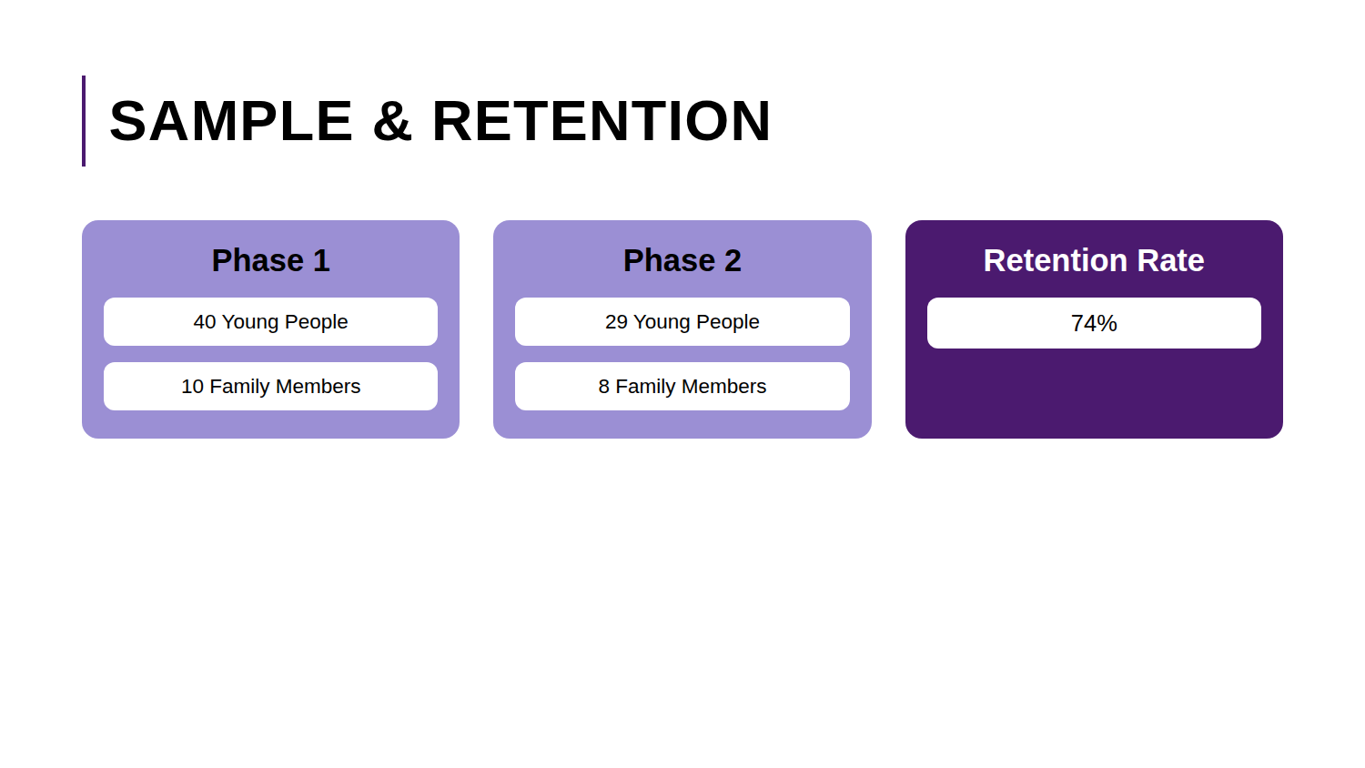Sample & Retention
Phase 1
40 Young People
10 Family Members
Phase 2
29 Young People
8 Family Members
Retention Rate
74%